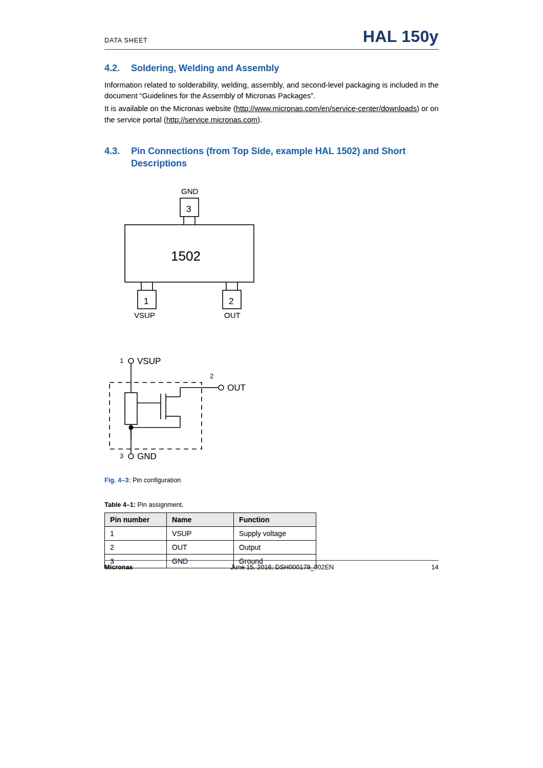DATA SHEET
HAL 150y
4.2. Soldering, Welding and Assembly
Information related to solderability, welding, assembly, and second-level packaging is included in the document “Guidelines for the Assembly of Micronas Packages”.
It is available on the Micronas website (http://www.micronas.com/en/service-center/downloads) or on the service portal (http://service.micronas.com).
4.3. Pin Connections (from Top Side, example HAL 1502) and ShortDescriptions
GND 3 1502 1 VSUP 2 OUT 1 VSUP 2 OUT 3 GND
Fig. 4–3: Pin configuration
Table 4–1: Pin assignment.
| Pin number | Name | Function |
| --- | --- | --- |
| 1 | VSUP | Supply voltage |
| 2 | OUT | Output |
| 3 | GND | Ground |
Micronas
June 15, 2016; DSH000179_002EN
14